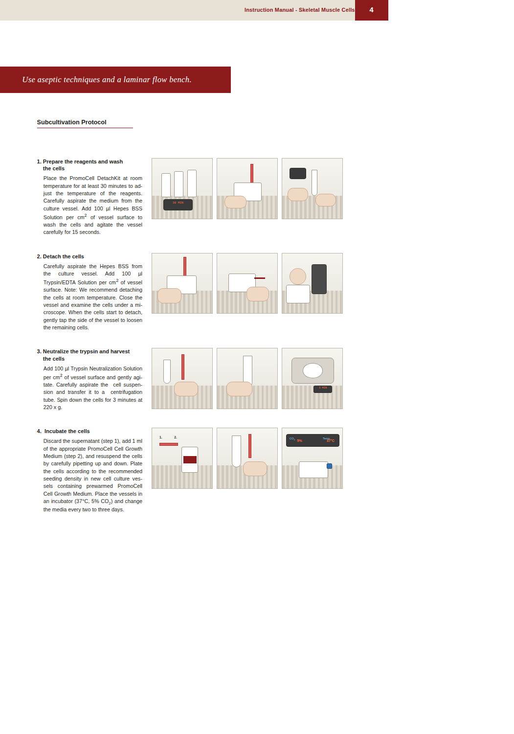Instruction Manual - Skeletal Muscle Cells
4
Use aseptic techniques and a laminar flow bench.
Subcultivation Protocol
1. Prepare the reagents and wash
the cells
Place the PromoCell DetachKit at room temperature for at least 30 minutes to adjust the temperature of the reagents. Carefully aspirate the medium from the culture vessel. Add 100 µl Hepes BSS Solution per cm2 of vessel surface to wash the cells and agitate the vessel carefully for 15 seconds.
30 MIN
2. Detach the cells
Carefully aspirate the Hepes BSS from the culture vessel. Add 100 µl Trypsin/EDTA Solution per cm2 of vessel surface. Note: We recommend detaching the cells at room temperature. Close the vessel and examine the cells under a microscope. When the cells start to detach, gently tap the side of the vessel to loosen the remaining cells.
3. Neutralize the trypsin and harvest
the cells
Add 100 µl Trypsin Neutralization Solution per cm2 of vessel surface and gently agitate. Carefully aspirate the cell suspension and transfer it to a centrifugation tube. Spin down the cells for 3 minutes at 220 x g.
3 MIN
4. Incubate the cells
Discard the supernatant (step 1), add 1 ml of the appropriate PromoCell Cell Growth Medium (step 2), and resuspend the cells by carefully pipetting up and down. Plate the cells according to the recommended seeding density in new cell culture vessels containing prewarmed PromoCell Cell Growth Medium. Place the vessels in an incubator (37°C, 5% CO2) and change the media every two to three days.
1.
2.
CO2
Temp
5%
37°C